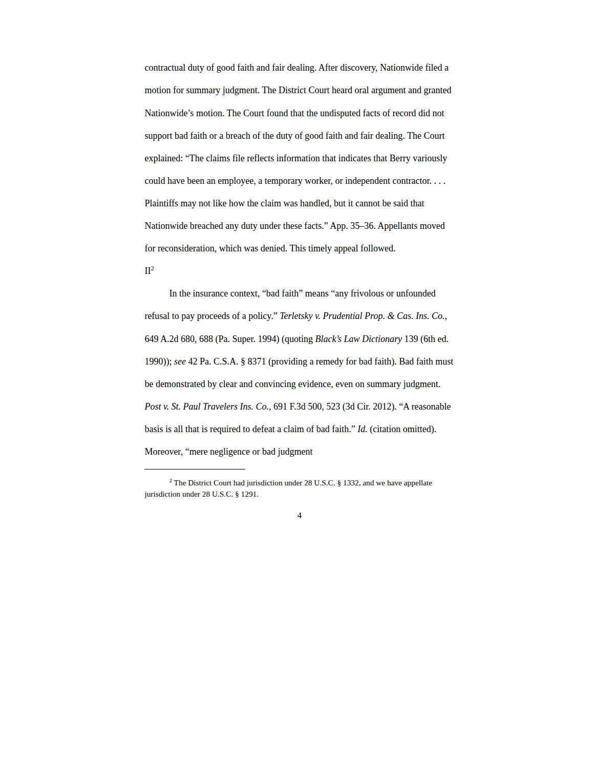contractual duty of good faith and fair dealing. After discovery, Nationwide filed a motion for summary judgment. The District Court heard oral argument and granted Nationwide’s motion. The Court found that the undisputed facts of record did not support bad faith or a breach of the duty of good faith and fair dealing. The Court explained: “The claims file reflects information that indicates that Berry variously could have been an employee, a temporary worker, or independent contractor. . . . Plaintiffs may not like how the claim was handled, but it cannot be said that Nationwide breached any duty under these facts.” App. 35–36. Appellants moved for reconsideration, which was denied. This timely appeal followed.
II2
In the insurance context, “bad faith” means “any frivolous or unfounded refusal to pay proceeds of a policy.” Terletsky v. Prudential Prop. & Cas. Ins. Co., 649 A.2d 680, 688 (Pa. Super. 1994) (quoting Black’s Law Dictionary 139 (6th ed. 1990)); see 42 Pa. C.S.A. § 8371 (providing a remedy for bad faith). Bad faith must be demonstrated by clear and convincing evidence, even on summary judgment. Post v. St. Paul Travelers Ins. Co., 691 F.3d 500, 523 (3d Cir. 2012). “A reasonable basis is all that is required to defeat a claim of bad faith.” Id. (citation omitted). Moreover, “mere negligence or bad judgment
2 The District Court had jurisdiction under 28 U.S.C. § 1332, and we have appellate jurisdiction under 28 U.S.C. § 1291.
4